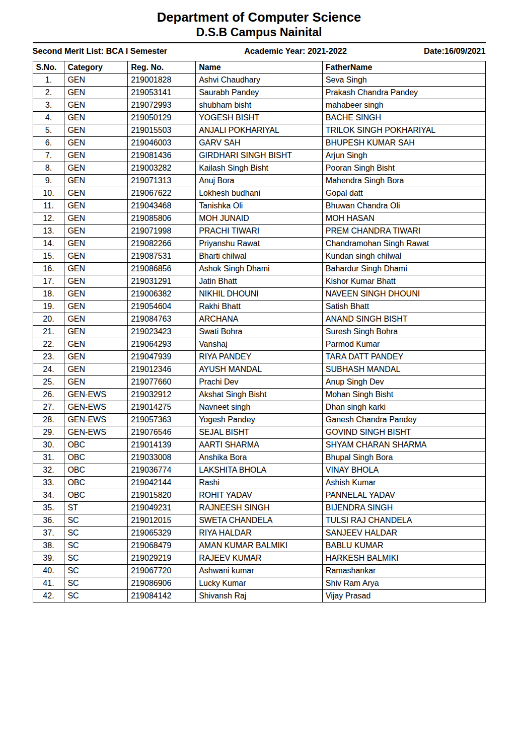Department of Computer Science
D.S.B Campus Nainital
Second Merit List: BCA I Semester Academic Year: 2021-2022 Date:16/09/2021
Second Merit List: BCA I Semester, Academic Year 2021-2022
| S.No. | Category | Reg. No. | Name | FatherName |
| --- | --- | --- | --- | --- |
| 1. | GEN | 219001828 | Ashvi Chaudhary | Seva Singh |
| 2. | GEN | 219053141 | Saurabh Pandey | Prakash Chandra Pandey |
| 3. | GEN | 219072993 | shubham bisht | mahabeer singh |
| 4. | GEN | 219050129 | YOGESH BISHT | BACHE SINGH |
| 5. | GEN | 219015503 | ANJALI POKHARIYAL | TRILOK SINGH POKHARIYAL |
| 6. | GEN | 219046003 | GARV SAH | BHUPESH KUMAR SAH |
| 7. | GEN | 219081436 | GIRDHARI SINGH BISHT | Arjun Singh |
| 8. | GEN | 219003282 | Kailash Singh Bisht | Pooran Singh Bisht |
| 9. | GEN | 219071313 | Anuj Bora | Mahendra Singh Bora |
| 10. | GEN | 219067622 | Lokhesh budhani | Gopal datt |
| 11. | GEN | 219043468 | Tanishka Oli | Bhuwan Chandra Oli |
| 12. | GEN | 219085806 | MOH JUNAID | MOH HASAN |
| 13. | GEN | 219071998 | PRACHI TIWARI | PREM CHANDRA TIWARI |
| 14. | GEN | 219082266 | Priyanshu Rawat | Chandramohan Singh Rawat |
| 15. | GEN | 219087531 | Bharti chilwal | Kundan singh chilwal |
| 16. | GEN | 219086856 | Ashok Singh Dhami | Bahardur Singh Dhami |
| 17. | GEN | 219031291 | Jatin Bhatt | Kishor Kumar Bhatt |
| 18. | GEN | 219006382 | NIKHIL DHOUNI | NAVEEN SINGH DHOUNI |
| 19. | GEN | 219054604 | Rakhi Bhatt | Satish Bhatt |
| 20. | GEN | 219084763 | ARCHANA | ANAND SINGH BISHT |
| 21. | GEN | 219023423 | Swati Bohra | Suresh Singh Bohra |
| 22. | GEN | 219064293 | Vanshaj | Parmod Kumar |
| 23. | GEN | 219047939 | RIYA PANDEY | TARA DATT PANDEY |
| 24. | GEN | 219012346 | AYUSH MANDAL | SUBHASH MANDAL |
| 25. | GEN | 219077660 | Prachi Dev | Anup Singh Dev |
| 26. | GEN-EWS | 219032912 | Akshat Singh Bisht | Mohan Singh Bisht |
| 27. | GEN-EWS | 219014275 | Navneet singh | Dhan singh karki |
| 28. | GEN-EWS | 219057363 | Yogesh Pandey | Ganesh Chandra Pandey |
| 29. | GEN-EWS | 219076546 | SEJAL BISHT | GOVIND SINGH BISHT |
| 30. | OBC | 219014139 | AARTI SHARMA | SHYAM CHARAN SHARMA |
| 31. | OBC | 219033008 | Anshika Bora | Bhupal Singh Bora |
| 32. | OBC | 219036774 | LAKSHITA BHOLA | VINAY BHOLA |
| 33. | OBC | 219042144 | Rashi | Ashish Kumar |
| 34. | OBC | 219015820 | ROHIT YADAV | PANNELAL YADAV |
| 35. | ST | 219049231 | RAJNEESH SINGH | BIJENDRA SINGH |
| 36. | SC | 219012015 | SWETA CHANDELA | TULSI RAJ CHANDELA |
| 37. | SC | 219065329 | RIYA HALDAR | SANJEEV HALDAR |
| 38. | SC | 219068479 | AMAN KUMAR BALMIKI | BABLU KUMAR |
| 39. | SC | 219029219 | RAJEEV KUMAR | HARKESH BALMIKI |
| 40. | SC | 219067720 | Ashwani kumar | Ramashankar |
| 41. | SC | 219086906 | Lucky Kumar | Shiv Ram Arya |
| 42. | SC | 219084142 | Shivansh Raj | Vijay Prasad |